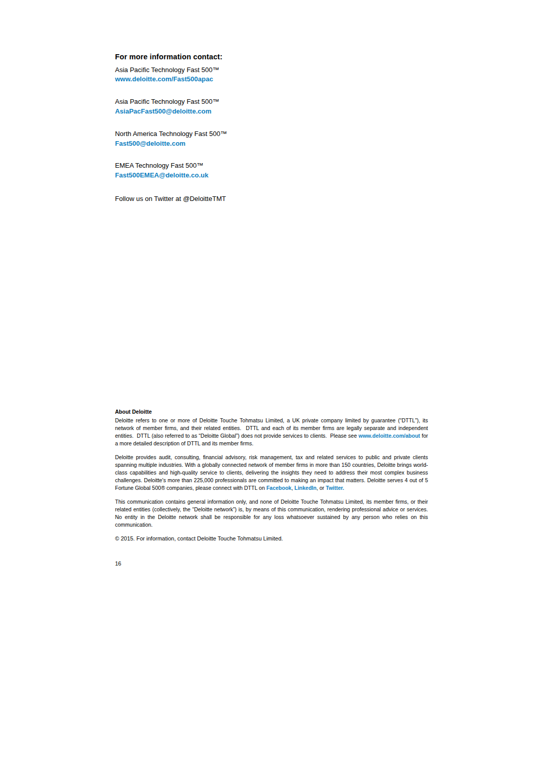For more information contact:
Asia Pacific Technology Fast 500™
www.deloitte.com/Fast500apac
Asia Pacific Technology Fast 500™
AsiaPacFast500@deloitte.com
North America Technology Fast 500™
Fast500@deloitte.com
EMEA Technology Fast 500™
Fast500EMEA@deloitte.co.uk
Follow us on Twitter at @DeloitteTMT
About Deloitte
Deloitte refers to one or more of Deloitte Touche Tohmatsu Limited, a UK private company limited by guarantee (“DTTL”), its network of member firms, and their related entities. DTTL and each of its member firms are legally separate and independent entities. DTTL (also referred to as “Deloitte Global”) does not provide services to clients. Please see www.deloitte.com/about for a more detailed description of DTTL and its member firms.
Deloitte provides audit, consulting, financial advisory, risk management, tax and related services to public and private clients spanning multiple industries. With a globally connected network of member firms in more than 150 countries, Deloitte brings world-class capabilities and high-quality service to clients, delivering the insights they need to address their most complex business challenges. Deloitte's more than 225,000 professionals are committed to making an impact that matters. Deloitte serves 4 out of 5 Fortune Global 500® companies, please connect with DTTL on Facebook, LinkedIn, or Twitter.
This communication contains general information only, and none of Deloitte Touche Tohmatsu Limited, its member firms, or their related entities (collectively, the “Deloitte network”) is, by means of this communication, rendering professional advice or services. No entity in the Deloitte network shall be responsible for any loss whatsoever sustained by any person who relies on this communication.
© 2015. For information, contact Deloitte Touche Tohmatsu Limited.
16